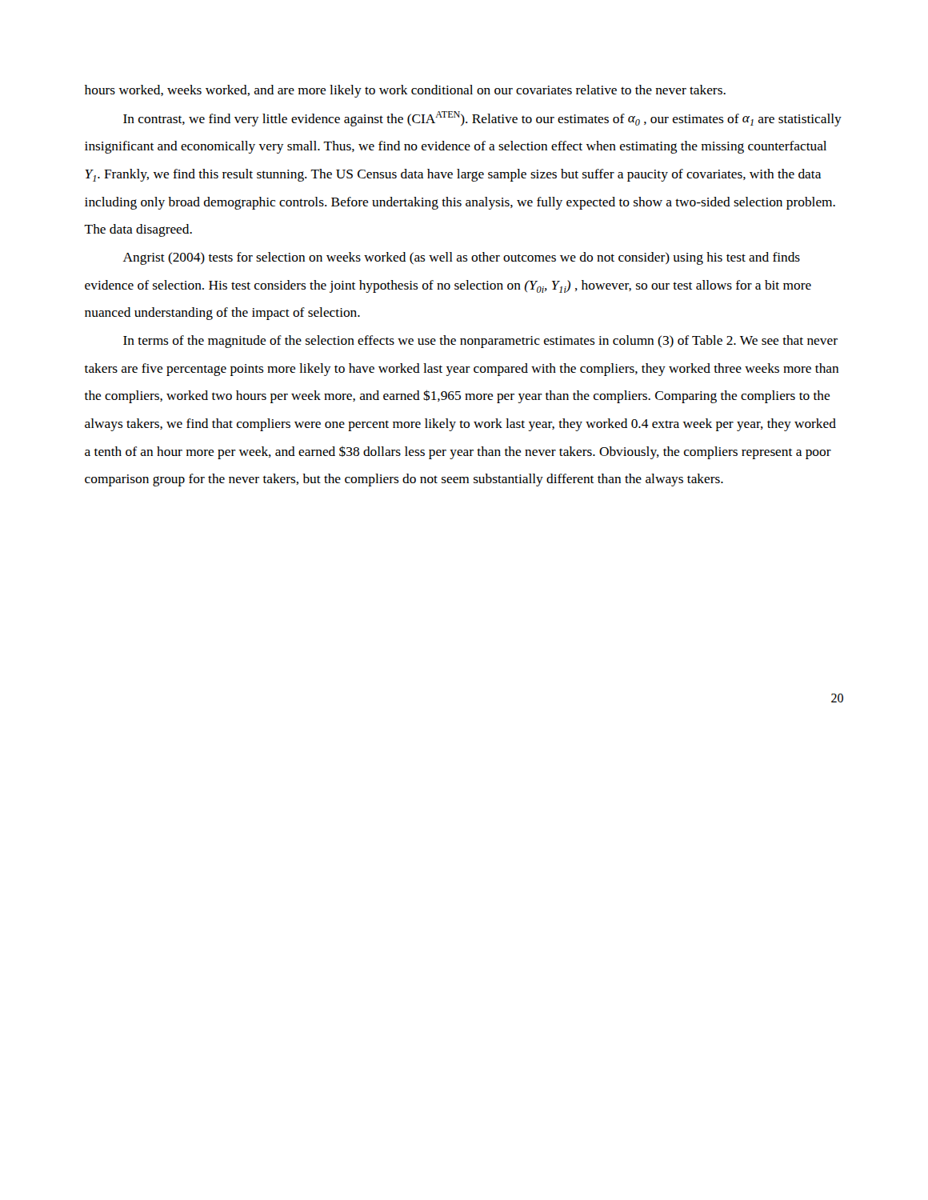hours worked, weeks worked, and are more likely to work conditional on our covariates relative to the never takers.
In contrast, we find very little evidence against the (CIAATEN). Relative to our estimates of α0 , our estimates of α1 are statistically insignificant and economically very small. Thus, we find no evidence of a selection effect when estimating the missing counterfactual Y1. Frankly, we find this result stunning. The US Census data have large sample sizes but suffer a paucity of covariates, with the data including only broad demographic controls. Before undertaking this analysis, we fully expected to show a two-sided selection problem. The data disagreed.
Angrist (2004) tests for selection on weeks worked (as well as other outcomes we do not consider) using his test and finds evidence of selection. His test considers the joint hypothesis of no selection on (Y0i, Y1i) , however, so our test allows for a bit more nuanced understanding of the impact of selection.
In terms of the magnitude of the selection effects we use the nonparametric estimates in column (3) of Table 2. We see that never takers are five percentage points more likely to have worked last year compared with the compliers, they worked three weeks more than the compliers, worked two hours per week more, and earned $1,965 more per year than the compliers. Comparing the compliers to the always takers, we find that compliers were one percent more likely to work last year, they worked 0.4 extra week per year, they worked a tenth of an hour more per week, and earned $38 dollars less per year than the never takers. Obviously, the compliers represent a poor comparison group for the never takers, but the compliers do not seem substantially different than the always takers.
20